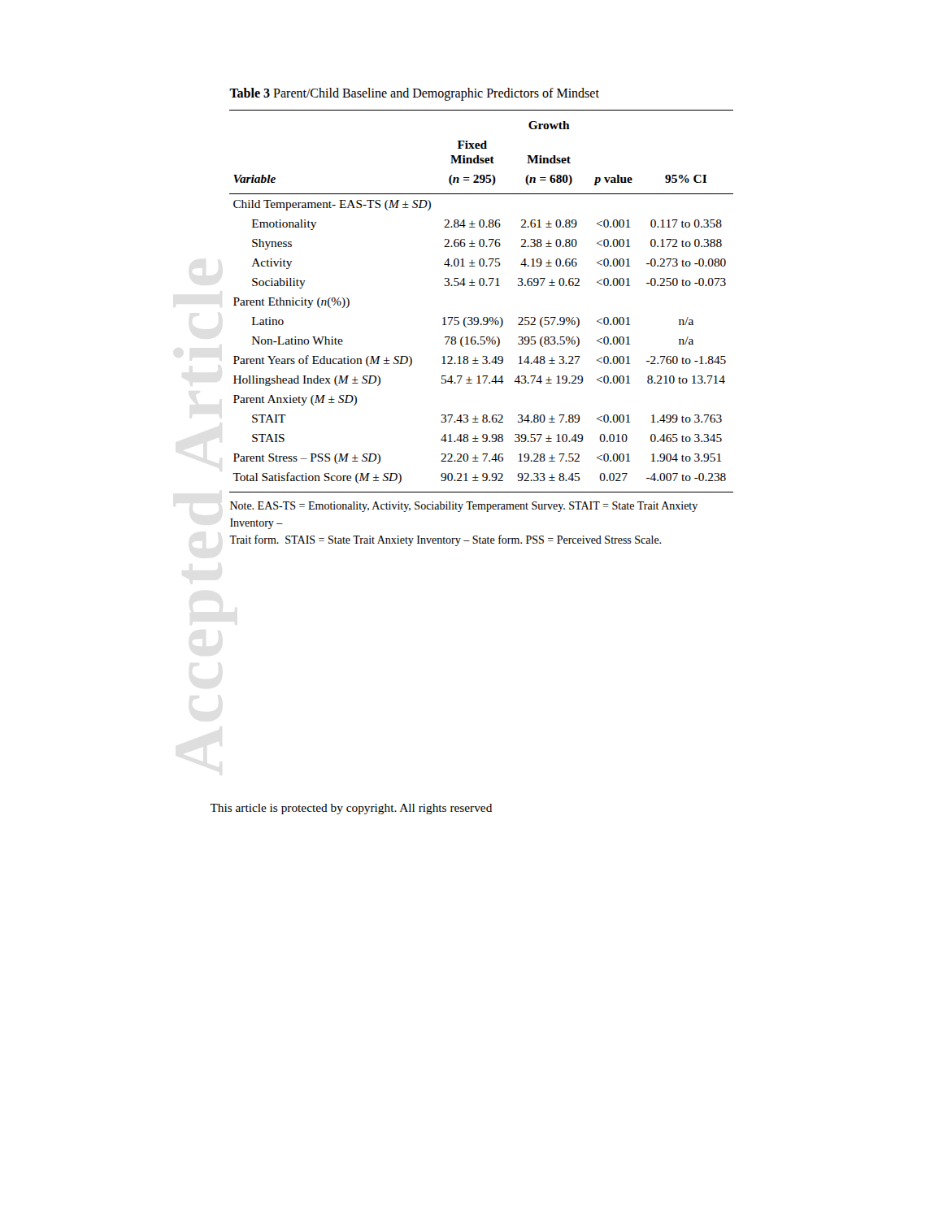Accepted Article
Table 3 Parent/Child Baseline and Demographic Predictors of Mindset
| | | Growth | | |
| | Fixed Mindset | Mindset | | |
| Variable | ( n = 295) | ( n = 680) | p value | 95% CI |
| Child Temperament- EAS-TS ( M ± SD ) | | | | |
| Emotionality | 2.84 ± 0.86 | 2.61 ± 0.89 | <0.001 | 0.117 to 0.358 |
| Shyness | 2.66 ± 0.76 | 2.38 ± 0.80 | <0.001 | 0.172 to 0.388 |
| Activity | 4.01 ± 0.75 | 4.19 ± 0.66 | <0.001 | -0.273 to -0.080 |
| Sociability | 3.54 ± 0.71 | 3.697 ± 0.62 | <0.001 | -0.250 to -0.073 |
| Parent Ethnicity ( n (%)) | | | | |
| Latino | 175 (39.9%) | 252 (57.9%) | <0.001 | n/a |
| Non-Latino White | 78 (16.5%) | 395 (83.5%) | <0.001 | n/a |
| Parent Years of Education ( M ± SD ) | 12.18 ± 3.49 | 14.48 ± 3.27 | <0.001 | -2.760 to -1.845 |
| Hollingshead Index ( M ± SD ) | 54.7 ± 17.44 | 43.74 ± 19.29 | <0.001 | 8.210 to 13.714 |
| Parent Anxiety ( M ± SD ) | | | | |
| STAIT | 37.43 ± 8.62 | 34.80 ± 7.89 | <0.001 | 1.499 to 3.763 |
| STAIS | 41.48 ± 9.98 | 39.57 ± 10.49 | 0.010 | 0.465 to 3.345 |
| Parent Stress – PSS ( M ± SD ) | 22.20 ± 7.46 | 19.28 ± 7.52 | <0.001 | 1.904 to 3.951 |
| Total Satisfaction Score ( M ± SD ) | 90.21 ± 9.92 | 92.33 ± 8.45 | 0.027 | -4.007 to -0.238 |
Note. EAS-TS = Emotionality, Activity, Sociability Temperament Survey. STAIT = State Trait Anxiety Inventory –
Trait form. STAIS = State Trait Anxiety Inventory – State form. PSS = Perceived Stress Scale.
This article is protected by copyright. All rights reserved